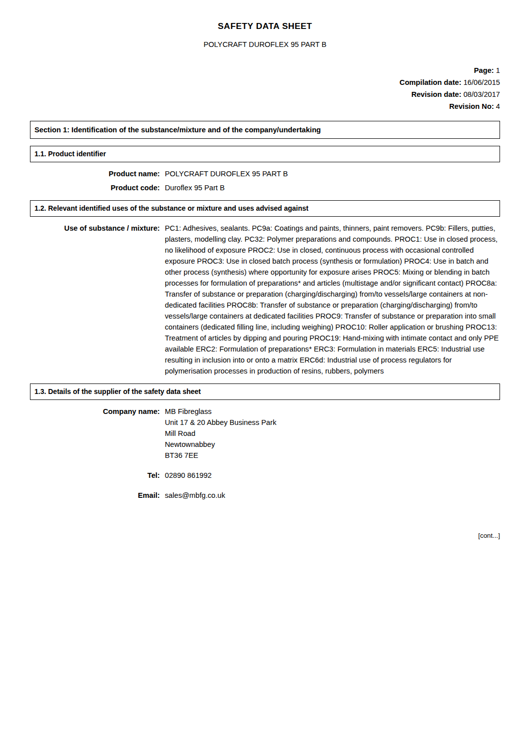SAFETY DATA SHEET
POLYCRAFT DUROFLEX 95 PART B
Page: 1
Compilation date: 16/06/2015
Revision date: 08/03/2017
Revision No: 4
Section 1: Identification of the substance/mixture and of the company/undertaking
1.1. Product identifier
Product name:
POLYCRAFT DUROFLEX 95 PART B
Product code:
Duroflex 95 Part B
1.2. Relevant identified uses of the substance or mixture and uses advised against
Use of substance / mixture:
PC1: Adhesives, sealants. PC9a: Coatings and paints, thinners, paint removers. PC9b: Fillers, putties, plasters, modelling clay. PC32: Polymer preparations and compounds. PROC1: Use in closed process, no likelihood of exposure PROC2: Use in closed, continuous process with occasional controlled exposure PROC3: Use in closed batch process (synthesis or formulation) PROC4: Use in batch and other process (synthesis) where opportunity for exposure arises PROC5: Mixing or blending in batch processes for formulation of preparations* and articles (multistage and/or significant contact) PROC8a: Transfer of substance or preparation (charging/discharging) from/to vessels/large containers at non-dedicated facilities PROC8b: Transfer of substance or preparation (charging/discharging) from/to vessels/large containers at dedicated facilities PROC9: Transfer of substance or preparation into small containers (dedicated filling line, including weighing) PROC10: Roller application or brushing PROC13: Treatment of articles by dipping and pouring PROC19: Hand-mixing with intimate contact and only PPE available ERC2: Formulation of preparations* ERC3: Formulation in materials ERC5: Industrial use resulting in inclusion into or onto a matrix ERC6d: Industrial use of process regulators for polymerisation processes in production of resins, rubbers, polymers
1.3. Details of the supplier of the safety data sheet
Company name:
MB Fibreglass
Unit 17 & 20 Abbey Business Park
Mill Road
Newtownabbey
BT36 7EE
Tel:
02890 861992
Email:
sales@mbfg.co.uk
[cont...]